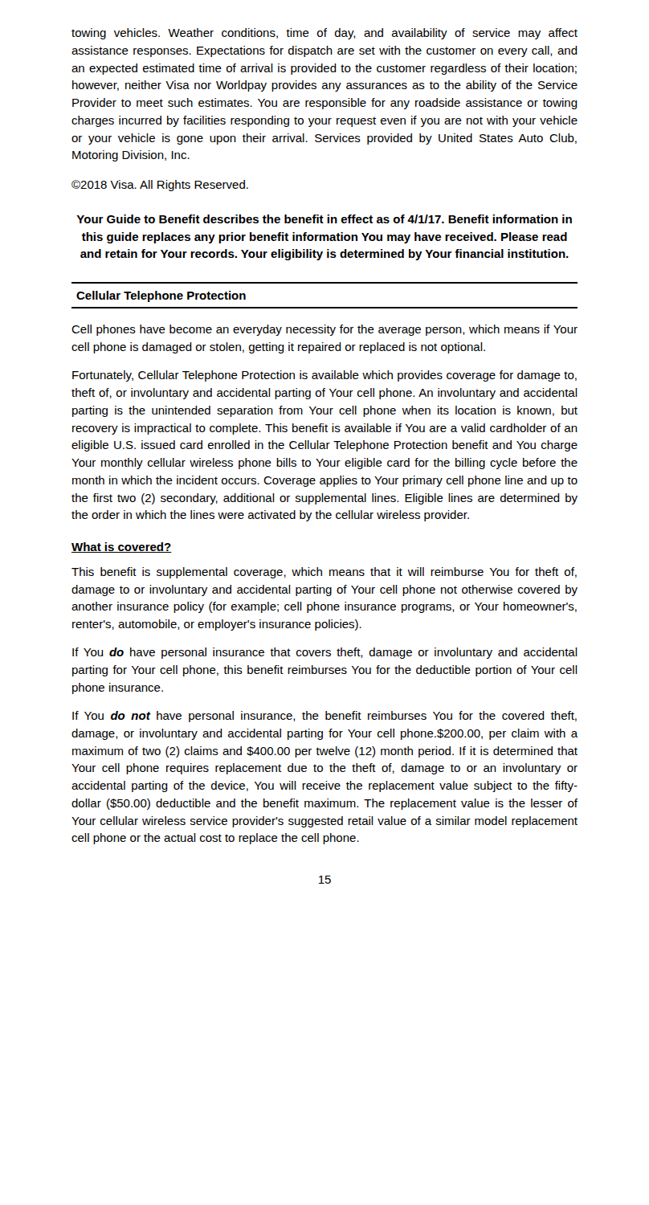towing vehicles. Weather conditions, time of day, and availability of service may affect assistance responses. Expectations for dispatch are set with the customer on every call, and an expected estimated time of arrival is provided to the customer regardless of their location; however, neither Visa nor Worldpay provides any assurances as to the ability of the Service Provider to meet such estimates. You are responsible for any roadside assistance or towing charges incurred by facilities responding to your request even if you are not with your vehicle or your vehicle is gone upon their arrival. Services provided by United States Auto Club, Motoring Division, Inc.
©2018 Visa. All Rights Reserved.
Your Guide to Benefit describes the benefit in effect as of 4/1/17. Benefit information in this guide replaces any prior benefit information You may have received. Please read and retain for Your records. Your eligibility is determined by Your financial institution.
Cellular Telephone Protection
Cell phones have become an everyday necessity for the average person, which means if Your cell phone is damaged or stolen, getting it repaired or replaced is not optional.
Fortunately, Cellular Telephone Protection is available which provides coverage for damage to, theft of, or involuntary and accidental parting of Your cell phone. An involuntary and accidental parting is the unintended separation from Your cell phone when its location is known, but recovery is impractical to complete. This benefit is available if You are a valid cardholder of an eligible U.S. issued card enrolled in the Cellular Telephone Protection benefit and You charge Your monthly cellular wireless phone bills to Your eligible card for the billing cycle before the month in which the incident occurs. Coverage applies to Your primary cell phone line and up to the first two (2) secondary, additional or supplemental lines. Eligible lines are determined by the order in which the lines were activated by the cellular wireless provider.
What is covered?
This benefit is supplemental coverage, which means that it will reimburse You for theft of, damage to or involuntary and accidental parting of Your cell phone not otherwise covered by another insurance policy (for example; cell phone insurance programs, or Your homeowner's, renter's, automobile, or employer's insurance policies).
If You do have personal insurance that covers theft, damage or involuntary and accidental parting for Your cell phone, this benefit reimburses You for the deductible portion of Your cell phone insurance.
If You do not have personal insurance, the benefit reimburses You for the covered theft, damage, or involuntary and accidental parting for Your cell phone.$200.00, per claim with a maximum of two (2) claims and $400.00 per twelve (12) month period. If it is determined that Your cell phone requires replacement due to the theft of, damage to or an involuntary or accidental parting of the device, You will receive the replacement value subject to the fifty-dollar ($50.00) deductible and the benefit maximum. The replacement value is the lesser of Your cellular wireless service provider's suggested retail value of a similar model replacement cell phone or the actual cost to replace the cell phone.
15